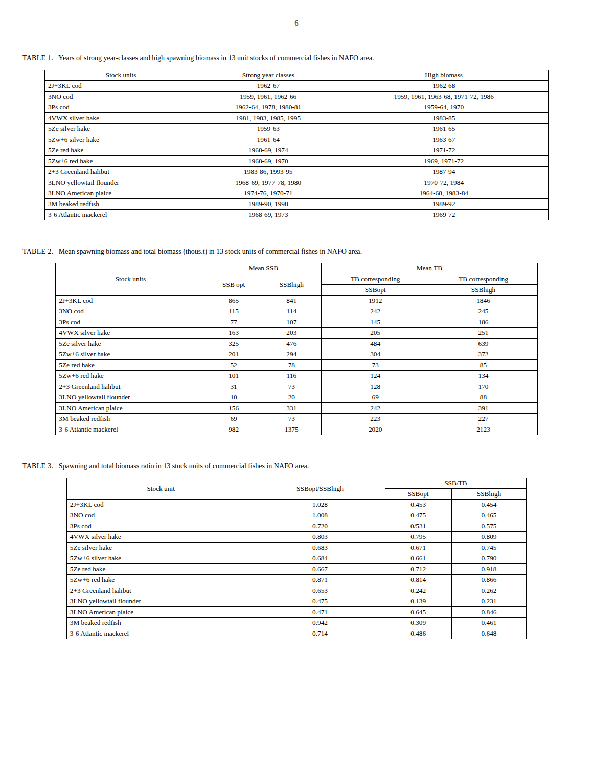6
TABLE 1. Years of strong year-classes and high spawning biomass in 13 unit stocks of commercial fishes in NAFO area.
| Stock units | Strong year classes | High biomass |
| --- | --- | --- |
| 2J+3KL cod | 1962-67 | 1962-68 |
| 3NO cod | 1959, 1961, 1962-66 | 1959, 1961, 1963-68, 1971-72, 1986 |
| 3Ps cod | 1962-64, 1978, 1980-81 | 1959-64, 1970 |
| 4VWX silver hake | 1981, 1983, 1985, 1995 | 1983-85 |
| 5Ze silver hake | 1959-63 | 1961-65 |
| 5Zw+6 silver hake | 1961-64 | 1963-67 |
| 5Ze red hake | 1968-69, 1974 | 1971-72 |
| 5Zw+6 red hake | 1968-69, 1970 | 1969, 1971-72 |
| 2+3 Greenland halibut | 1983-86, 1993-95 | 1987-94 |
| 3LNO yellowtail flounder | 1968-69, 1977-78, 1980 | 1970-72, 1984 |
| 3LNO American plaice | 1974-76, 1970-71 | 1964-68, 1983-84 |
| 3M beaked redfish | 1989-90, 1998 | 1989-92 |
| 3-6 Atlantic mackerel | 1968-69, 1973 | 1969-72 |
TABLE 2. Mean spawning biomass and total biomass (thous.t) in 13 stock units of commercial fishes in NAFO area.
| Stock units | Mean SSB | Mean TB |
| --- | --- | --- |
| SSB opt | SSBhigh | TB corresponding | TB corresponding |
| SSBopt | SSBhigh |
| 2J+3KL cod | 865 | 841 | 1912 | 1846 |
| 3NO cod | 115 | 114 | 242 | 245 |
| 3Ps cod | 77 | 107 | 145 | 186 |
| 4VWX silver hake | 163 | 203 | 205 | 251 |
| 5Ze silver hake | 325 | 476 | 484 | 639 |
| 5Zw+6 silver hake | 201 | 294 | 304 | 372 |
| 5Ze red hake | 52 | 78 | 73 | 85 |
| 5Zw+6 red hake | 101 | 116 | 124 | 134 |
| 2+3 Greenland halibut | 31 | 73 | 128 | 170 |
| 3LNO yellowtail flounder | 10 | 20 | 69 | 88 |
| 3LNO American plaice | 156 | 331 | 242 | 391 |
| 3M beaked redfish | 69 | 73 | 223 | 227 |
| 3-6 Atlantic mackerel | 982 | 1375 | 2020 | 2123 |
TABLE 3. Spawning and total biomass ratio in 13 stock units of commercial fishes in NAFO area.
| Stock unit | SSBopt/SSBhigh | SSB/TB |
| --- | --- | --- |
| SSBopt | SSBhigh |
| 2J+3KL cod | 1.028 | 0.453 | 0.454 |
| 3NO cod | 1.008 | 0.475 | 0.465 |
| 3Ps cod | 0.720 | 0/531 | 0.575 |
| 4VWX silver hake | 0.803 | 0.795 | 0.809 |
| 5Ze silver hake | 0.683 | 0.671 | 0.745 |
| 5Zw+6 silver hake | 0.684 | 0.661 | 0.790 |
| 5Ze red hake | 0.667 | 0.712 | 0.918 |
| 5Zw+6 red hake | 0.871 | 0.814 | 0.866 |
| 2+3 Greenland halibut | 0.653 | 0.242 | 0.262 |
| 3LNO yellowtail flounder | 0.475 | 0.139 | 0.231 |
| 3LNO American plaice | 0.471 | 0.645 | 0.846 |
| 3M beaked redfish | 0.942 | 0.309 | 0.461 |
| 3-6 Atlantic mackerel | 0.714 | 0.486 | 0.648 |